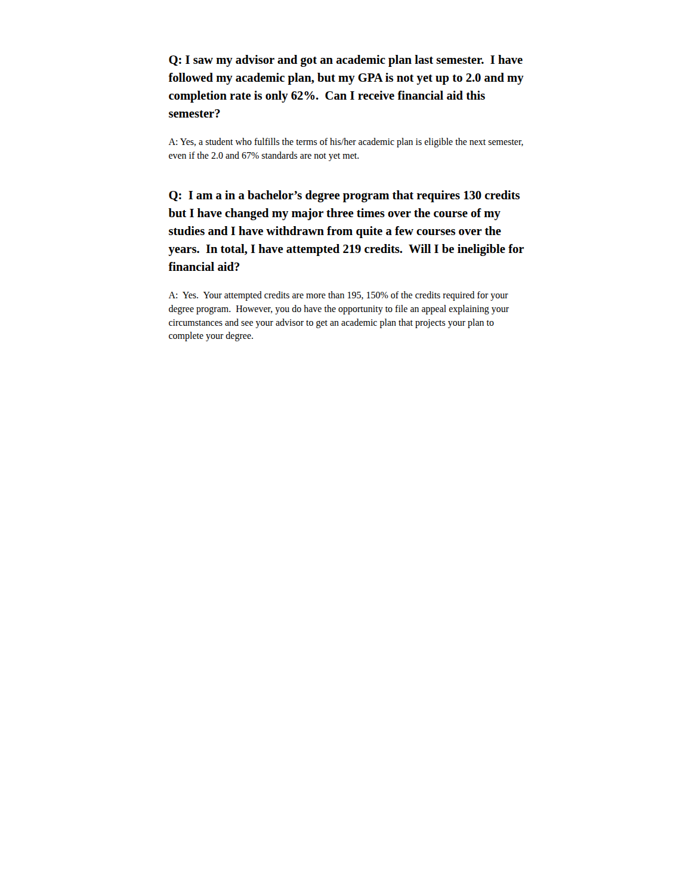Q: I saw my advisor and got an academic plan last semester. I have followed my academic plan, but my GPA is not yet up to 2.0 and my completion rate is only 62%. Can I receive financial aid this semester?
A: Yes, a student who fulfills the terms of his/her academic plan is eligible the next semester, even if the 2.0 and 67% standards are not yet met.
Q: I am a in a bachelor’s degree program that requires 130 credits but I have changed my major three times over the course of my studies and I have withdrawn from quite a few courses over the years. In total, I have attempted 219 credits. Will I be ineligible for financial aid?
A: Yes. Your attempted credits are more than 195, 150% of the credits required for your degree program. However, you do have the opportunity to file an appeal explaining your circumstances and see your advisor to get an academic plan that projects your plan to complete your degree.